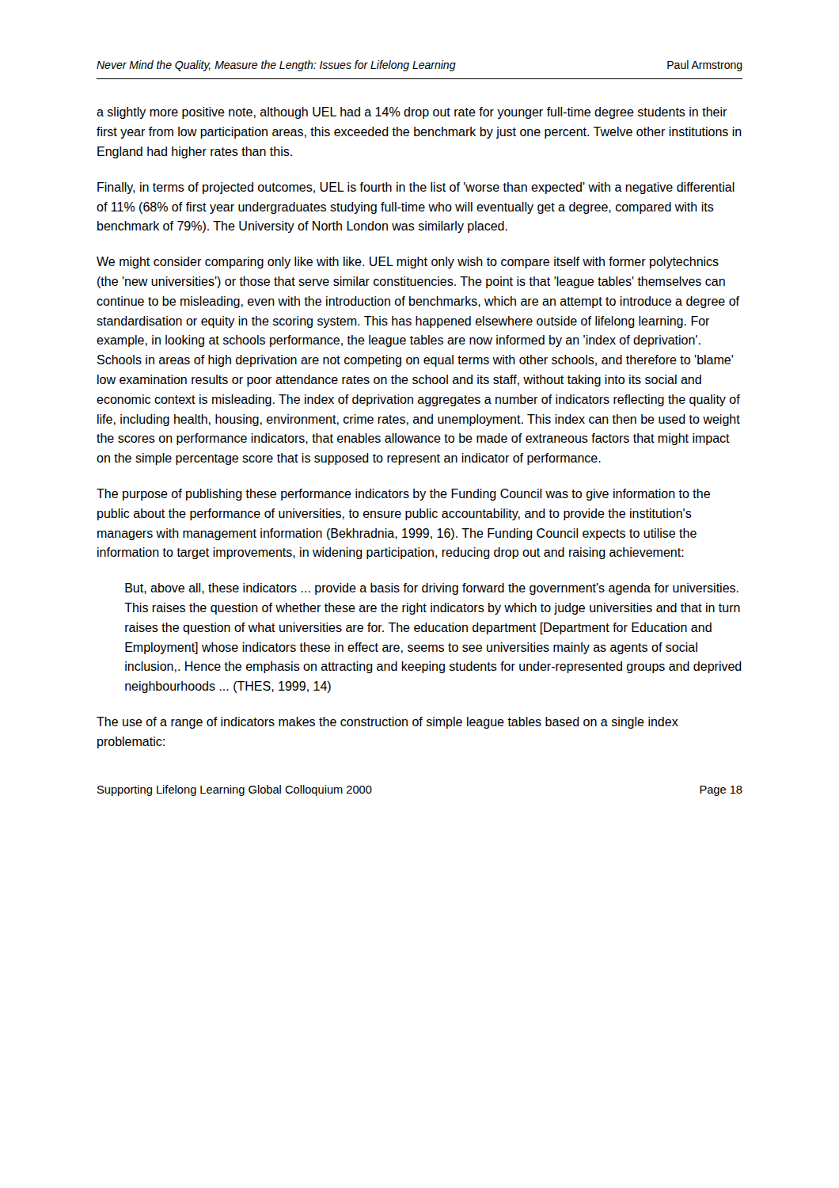Never Mind the Quality, Measure the Length: Issues for Lifelong Learning Paul Armstrong
a slightly more positive note, although UEL had a 14% drop out rate for younger full-time degree students in their first year from low participation areas, this exceeded the benchmark by just one percent. Twelve other institutions in England had higher rates than this.
Finally, in terms of projected outcomes, UEL is fourth in the list of 'worse than expected' with a negative differential of 11% (68% of first year undergraduates studying full-time who will eventually get a degree, compared with its benchmark of 79%). The University of North London was similarly placed.
We might consider comparing only like with like. UEL might only wish to compare itself with former polytechnics (the 'new universities') or those that serve similar constituencies. The point is that 'league tables' themselves can continue to be misleading, even with the introduction of benchmarks, which are an attempt to introduce a degree of standardisation or equity in the scoring system. This has happened elsewhere outside of lifelong learning. For example, in looking at schools performance, the league tables are now informed by an 'index of deprivation'. Schools in areas of high deprivation are not competing on equal terms with other schools, and therefore to 'blame' low examination results or poor attendance rates on the school and its staff, without taking into its social and economic context is misleading. The index of deprivation aggregates a number of indicators reflecting the quality of life, including health, housing, environment, crime rates, and unemployment. This index can then be used to weight the scores on performance indicators, that enables allowance to be made of extraneous factors that might impact on the simple percentage score that is supposed to represent an indicator of performance.
The purpose of publishing these performance indicators by the Funding Council was to give information to the public about the performance of universities, to ensure public accountability, and to provide the institution's managers with management information (Bekhradnia, 1999, 16). The Funding Council expects to utilise the information to target improvements, in widening participation, reducing drop out and raising achievement:
But, above all, these indicators ... provide a basis for driving forward the government's agenda for universities. This raises the question of whether these are the right indicators by which to judge universities and that in turn raises the question of what universities are for. The education department [Department for Education and Employment] whose indicators these in effect are, seems to see universities mainly as agents of social inclusion,. Hence the emphasis on attracting and keeping students for under-represented groups and deprived neighbourhoods ... (THES, 1999, 14)
The use of a range of indicators makes the construction of simple league tables based on a single index problematic:
Supporting Lifelong Learning Global Colloquium 2000 Page 18